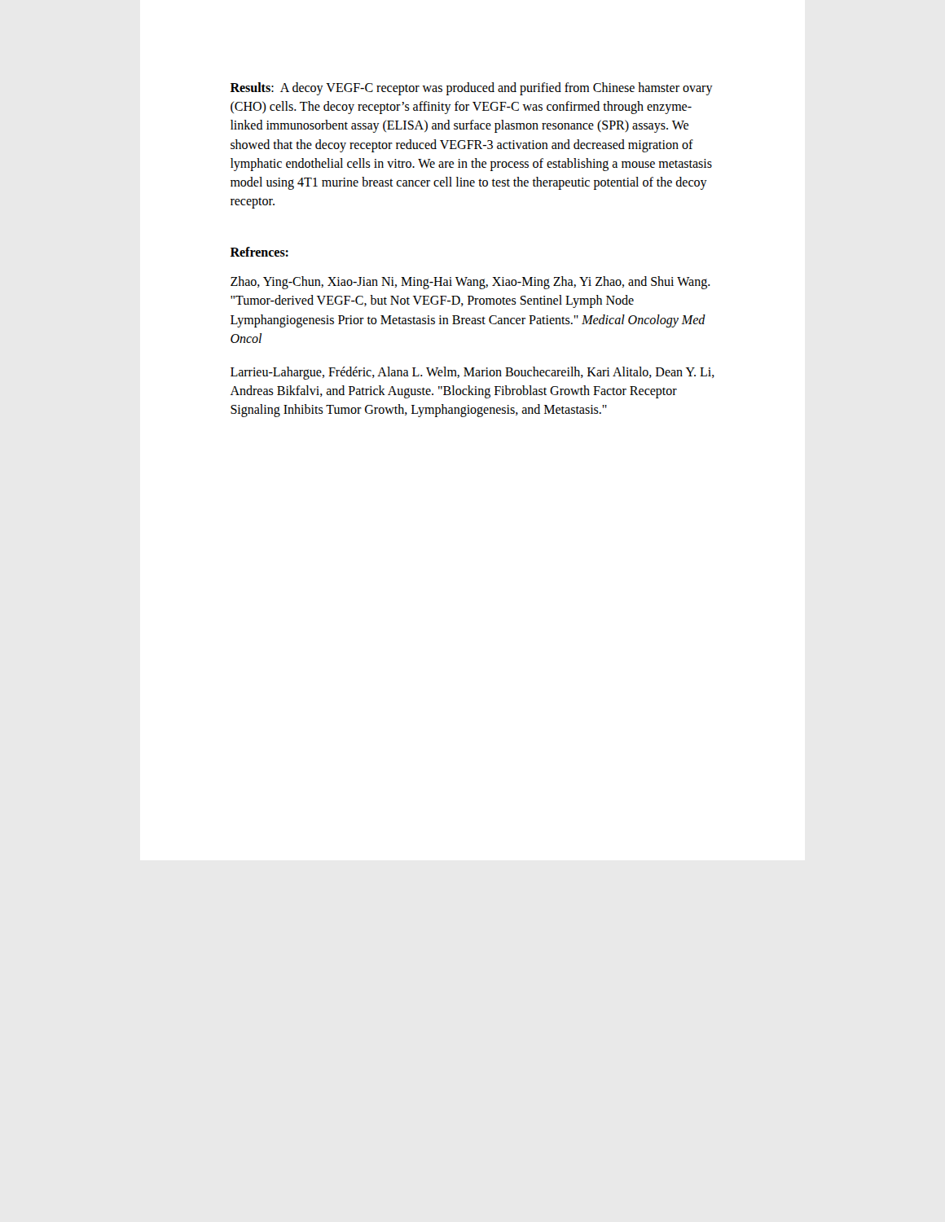Results: A decoy VEGF-C receptor was produced and purified from Chinese hamster ovary (CHO) cells. The decoy receptor’s affinity for VEGF-C was confirmed through enzyme-linked immunosorbent assay (ELISA) and surface plasmon resonance (SPR) assays. We showed that the decoy receptor reduced VEGFR-3 activation and decreased migration of lymphatic endothelial cells in vitro. We are in the process of establishing a mouse metastasis model using 4T1 murine breast cancer cell line to test the therapeutic potential of the decoy receptor.
Refrences:
Zhao, Ying-Chun, Xiao-Jian Ni, Ming-Hai Wang, Xiao-Ming Zha, Yi Zhao, and Shui Wang. "Tumor-derived VEGF-C, but Not VEGF-D, Promotes Sentinel Lymph Node Lymphangiogenesis Prior to Metastasis in Breast Cancer Patients." Medical Oncology Med Oncol
Larrieu-Lahargue, Frédéric, Alana L. Welm, Marion Bouchecareilh, Kari Alitalo, Dean Y. Li, Andreas Bikfalvi, and Patrick Auguste. "Blocking Fibroblast Growth Factor Receptor Signaling Inhibits Tumor Growth, Lymphangiogenesis, and Metastasis."